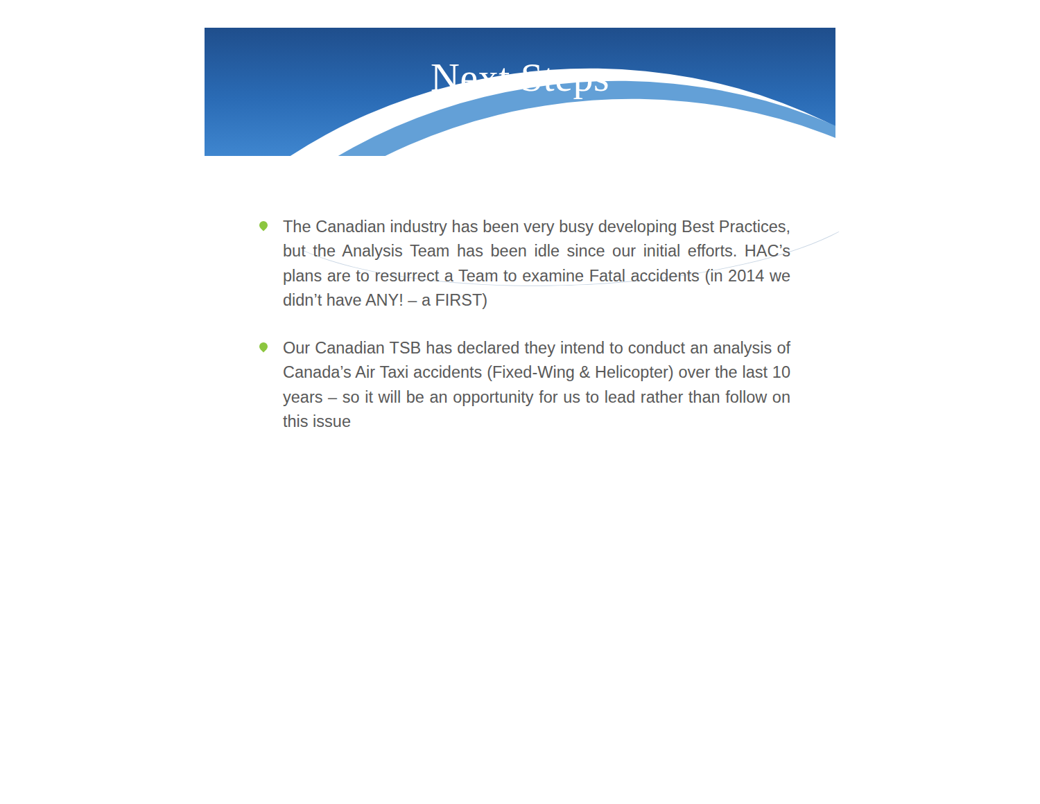Next Steps
The Canadian industry has been very busy developing Best Practices, but the Analysis Team has been idle since our initial efforts. HAC’s plans are to resurrect a Team to examine Fatal accidents (in 2014 we didn’t have ANY! – a FIRST)
Our Canadian TSB has declared they intend to conduct an analysis of Canada’s Air Taxi accidents (Fixed-Wing & Helicopter) over the last 10 years – so it will be an opportunity for us to lead rather than follow on this issue